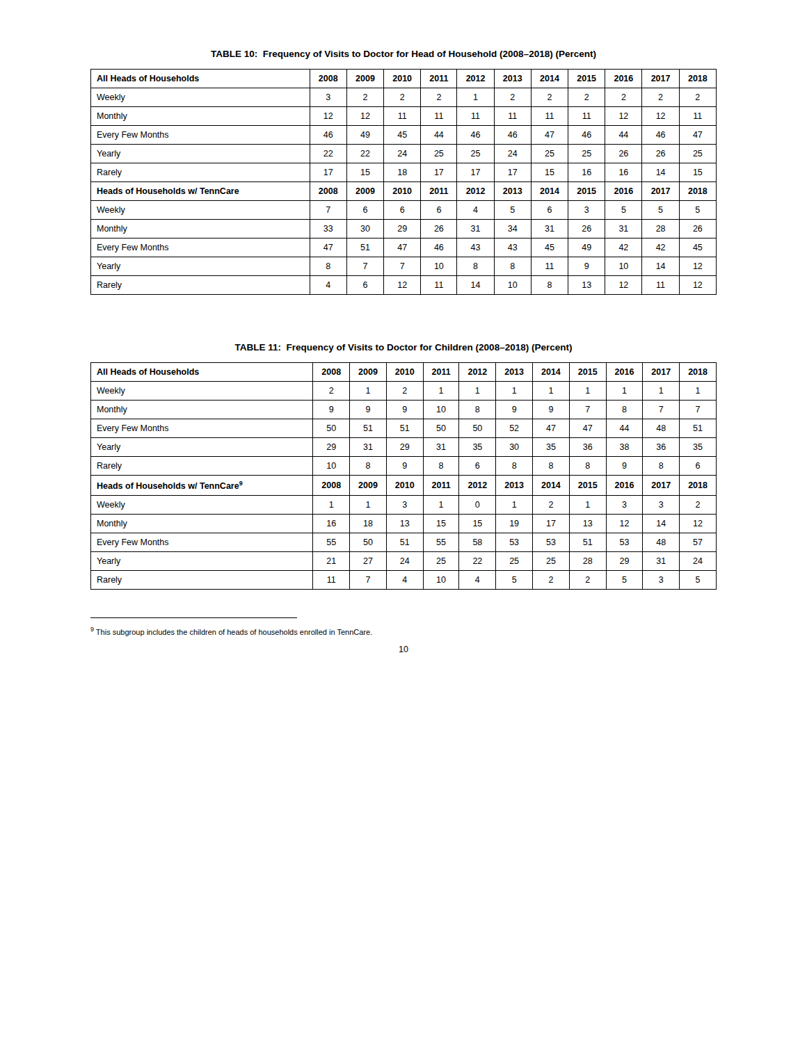TABLE 10: Frequency of Visits to Doctor for Head of Household (2008–2018) (Percent)
| All Heads of Households | 2008 | 2009 | 2010 | 2011 | 2012 | 2013 | 2014 | 2015 | 2016 | 2017 | 2018 |
| --- | --- | --- | --- | --- | --- | --- | --- | --- | --- | --- | --- |
| Weekly | 3 | 2 | 2 | 2 | 1 | 2 | 2 | 2 | 2 | 2 | 2 |
| Monthly | 12 | 12 | 11 | 11 | 11 | 11 | 11 | 11 | 12 | 12 | 11 |
| Every Few Months | 46 | 49 | 45 | 44 | 46 | 46 | 47 | 46 | 44 | 46 | 47 |
| Yearly | 22 | 22 | 24 | 25 | 25 | 24 | 25 | 25 | 26 | 26 | 25 |
| Rarely | 17 | 15 | 18 | 17 | 17 | 17 | 15 | 16 | 16 | 14 | 15 |
| Heads of Households w/ TennCare | 2008 | 2009 | 2010 | 2011 | 2012 | 2013 | 2014 | 2015 | 2016 | 2017 | 2018 |
| Weekly | 7 | 6 | 6 | 6 | 4 | 5 | 6 | 3 | 5 | 5 | 5 |
| Monthly | 33 | 30 | 29 | 26 | 31 | 34 | 31 | 26 | 31 | 28 | 26 |
| Every Few Months | 47 | 51 | 47 | 46 | 43 | 43 | 45 | 49 | 42 | 42 | 45 |
| Yearly | 8 | 7 | 7 | 10 | 8 | 8 | 11 | 9 | 10 | 14 | 12 |
| Rarely | 4 | 6 | 12 | 11 | 14 | 10 | 8 | 13 | 12 | 11 | 12 |
TABLE 11: Frequency of Visits to Doctor for Children (2008–2018) (Percent)
| All Heads of Households | 2008 | 2009 | 2010 | 2011 | 2012 | 2013 | 2014 | 2015 | 2016 | 2017 | 2018 |
| --- | --- | --- | --- | --- | --- | --- | --- | --- | --- | --- | --- |
| Weekly | 2 | 1 | 2 | 1 | 1 | 1 | 1 | 1 | 1 | 1 | 1 |
| Monthly | 9 | 9 | 9 | 10 | 8 | 9 | 9 | 7 | 8 | 7 | 7 |
| Every Few Months | 50 | 51 | 51 | 50 | 50 | 52 | 47 | 47 | 44 | 48 | 51 |
| Yearly | 29 | 31 | 29 | 31 | 35 | 30 | 35 | 36 | 38 | 36 | 35 |
| Rarely | 10 | 8 | 9 | 8 | 6 | 8 | 8 | 8 | 9 | 8 | 6 |
| Heads of Households w/ TennCare 9 | 2008 | 2009 | 2010 | 2011 | 2012 | 2013 | 2014 | 2015 | 2016 | 2017 | 2018 |
| Weekly | 1 | 1 | 3 | 1 | 0 | 1 | 2 | 1 | 3 | 3 | 2 |
| Monthly | 16 | 18 | 13 | 15 | 15 | 19 | 17 | 13 | 12 | 14 | 12 |
| Every Few Months | 55 | 50 | 51 | 55 | 58 | 53 | 53 | 51 | 53 | 48 | 57 |
| Yearly | 21 | 27 | 24 | 25 | 22 | 25 | 25 | 28 | 29 | 31 | 24 |
| Rarely | 11 | 7 | 4 | 10 | 4 | 5 | 2 | 2 | 5 | 3 | 5 |
9 This subgroup includes the children of heads of households enrolled in TennCare.
10